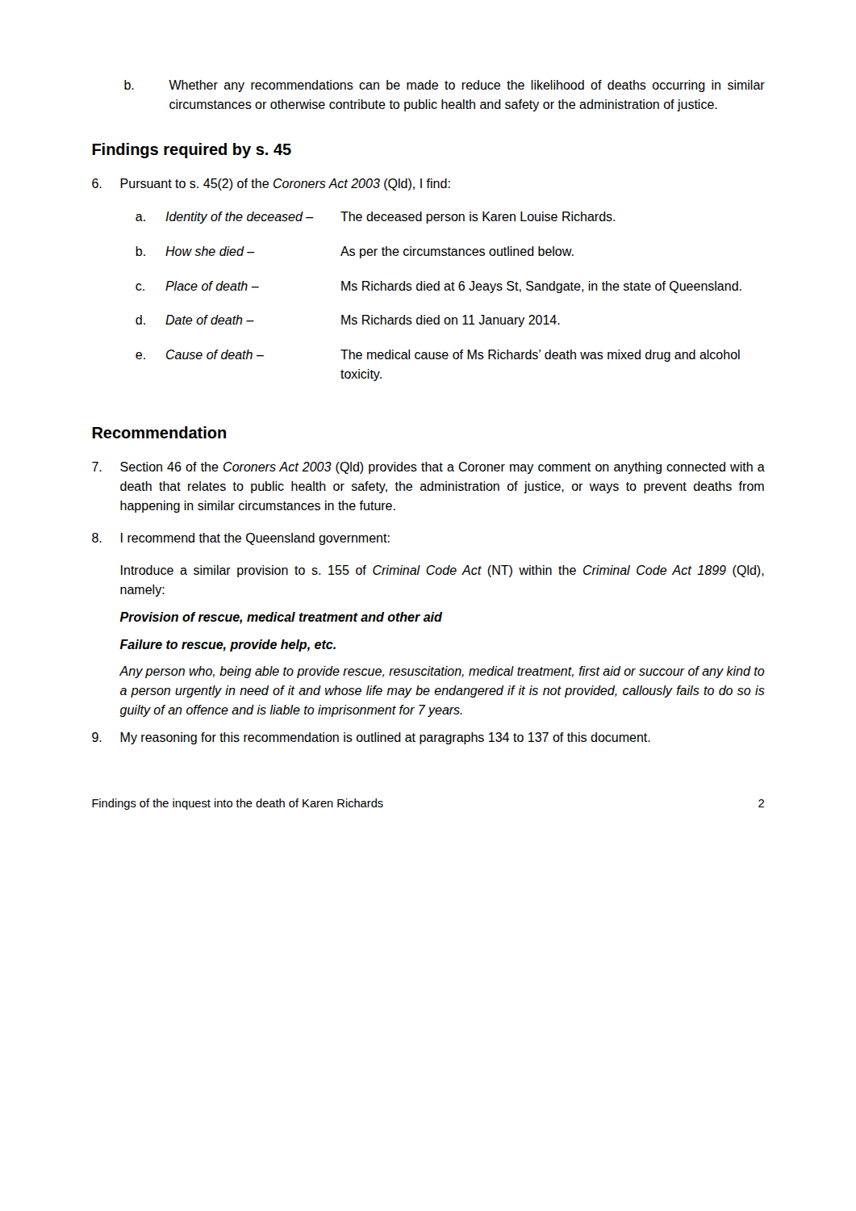b.
Whether any recommendations can be made to reduce the likelihood of deaths occurring in similar circumstances or otherwise contribute to public health and safety or the administration of justice.
Findings required by s. 45
6.
Pursuant to s. 45(2) of the Coroners Act 2003 (Qld), I find:
| a. | Identity of the deceased – | The deceased person is Karen Louise Richards. |
| b. | How she died – | As per the circumstances outlined below. |
| c. | Place of death – | Ms Richards died at 6 Jeays St, Sandgate, in the state of Queensland. |
| d. | Date of death – | Ms Richards died on 11 January 2014. |
| e. | Cause of death – | The medical cause of Ms Richards’ death was mixed drug and alcohol toxicity. |
Recommendation
7.
Section 46 of the Coroners Act 2003 (Qld) provides that a Coroner may comment on anything connected with a death that relates to public health or safety, the administration of justice, or ways to prevent deaths from happening in similar circumstances in the future.
8.
I recommend that the Queensland government:
Introduce a similar provision to s. 155 of Criminal Code Act (NT) within the Criminal Code Act 1899 (Qld), namely:
Provision of rescue, medical treatment and other aid
Failure to rescue, provide help, etc.
Any person who, being able to provide rescue, resuscitation, medical treatment, first aid or succour of any kind to a person urgently in need of it and whose life may be endangered if it is not provided, callously fails to do so is guilty of an offence and is liable to imprisonment for 7 years.
9.
My reasoning for this recommendation is outlined at paragraphs 134 to 137 of this document.
Findings of the inquest into the death of Karen Richards
2